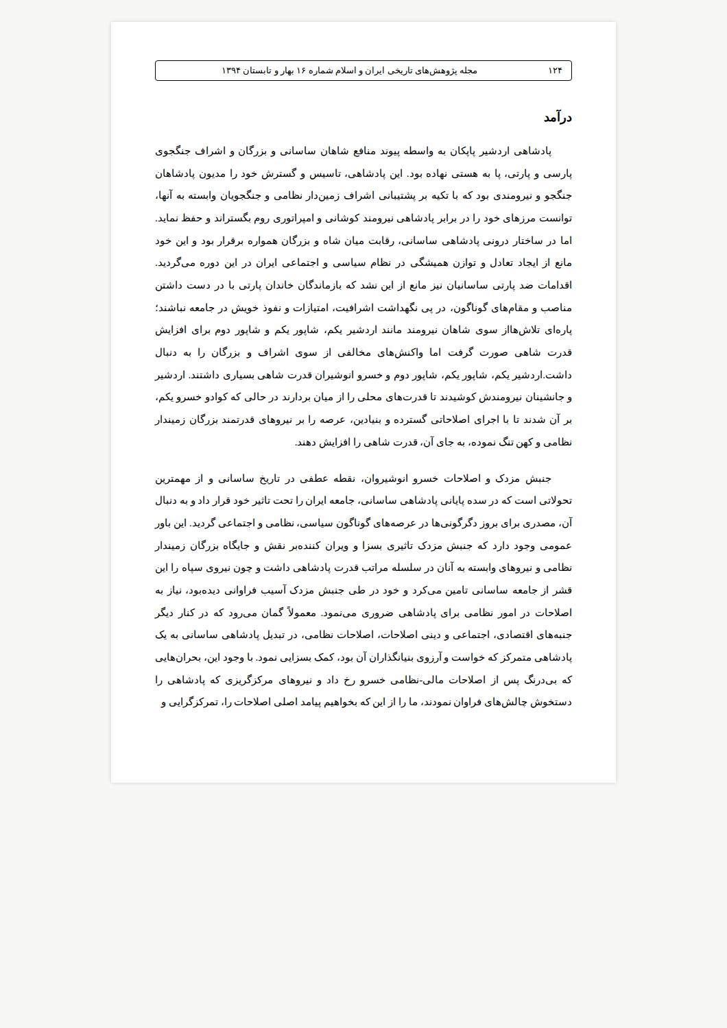۱۲۴ مجله پژوهش‌های تاریخی ایران و اسلام شماره ۱۶ بهار و تابستان ۱۳۹۴
درآمد
پادشاهی اردشیر پاپکان به واسطه پیوند منافع شاهان ساسانی و بزرگان و اشراف جنگجوی پارسی و پارتی، پا به هستی نهاده بود. این پادشاهی، تاسیس و گسترش خود را مدیون پادشاهان جنگجو و نیرومندی بود که با تکیه بر پشتیبانی اشراف زمین‌دار نظامی و جنگجویان وابسته به آنها، توانست مرزهای خود را در برابر پادشاهی نیرومند کوشانی و امپراتوری روم بگستراند و حفظ نماید. اما در ساختار درونی پادشاهی ساسانی، رقابت میان شاه و بزرگان همواره برقرار بود و این خود مانع از ایجاد تعادل و توازن همیشگی در نظام سیاسی و اجتماعی ایران در این دوره می‌گردید. اقدامات ضد پارتی ساسانیان نیز مانع از این نشد که بازماندگان خاندان پارتی با در دست داشتن مناصب و مقام‌های گوناگون، در پی نگهداشت اشرافیت، امتیازات و نفوذ خویش در جامعه نباشند؛ پاره‌ای تلاش‌هااز سوی شاهان نیرومند مانند اردشیر یکم، شاپور یکم و شاپور دوم برای افزایش قدرت شاهی صورت گرفت اما واکنش‌های مخالفی از سوی اشراف و بزرگان را به دنبال داشت.اردشیر یکم، شاپور یکم، شاپور دوم و خسرو انوشیران قدرت شاهی بسیاری داشتند. اردشیر و جانشینان نیرومندش کوشیدند تا قدرت‌های محلی را از میان بردارند در حالی که کوادو خسرو یکم، بر آن شدند تا با اجرای اصلاحاتی گسترده و بنیادین، عرصه را بر نیروهای قدرتمند بزرگان زمیندار نظامی و کهن تنگ نموده، به جای آن، قدرت شاهی را افزایش دهند.
جنبش مزدک و اصلاحات خسرو انوشیروان، نقطه عطفی در تاریخ ساسانی و از مهمترین تحولاتی است که در سده پایانی پادشاهی ساسانی، جامعه ایران را تحت تاثیر خود قرار داد و به دنبال آن، مصدری برای بروز دگرگونی‌ها در عرصه‌های گوناگون سیاسی، نظامی و اجتماعی گردید. این باور عمومی وجود دارد که جنبش مزدک تاثیری بسزا و ویران کننده‌بر نقش و جایگاه بزرگان زمیندار نظامی و نیروهای وابسته به آنان در سلسله مراتب قدرت پادشاهی داشت و چون نیروی سپاه را این قشر از جامعه ساسانی تامین می‌کرد و خود در طی جنبش مزدک آسیب فراوانی دیده‌بود، نیاز به اصلاحات در امور نظامی برای پادشاهی ضروری می‌نمود. معمولاً گمان می‌رود که در کنار دیگر جنبه‌های اقتصادی، اجتماعی و دینی اصلاحات، اصلاحات نظامی، در تبدیل پادشاهی ساسانی به یک پادشاهی متمرکز که خواست و آرزوی بنیانگذاران آن بود، کمک بسزایی نمود. با وجود این، بحران‌هایی که بی‌درنگ پس از اصلاحات مالی-نظامی خسرو رخ داد و نیروهای مرکزگریزی که پادشاهی را دستخوش چالش‌های فراوان نمودند، ما را از این که بخواهیم پیامد اصلی اصلاحات را، تمرکزگرایی و